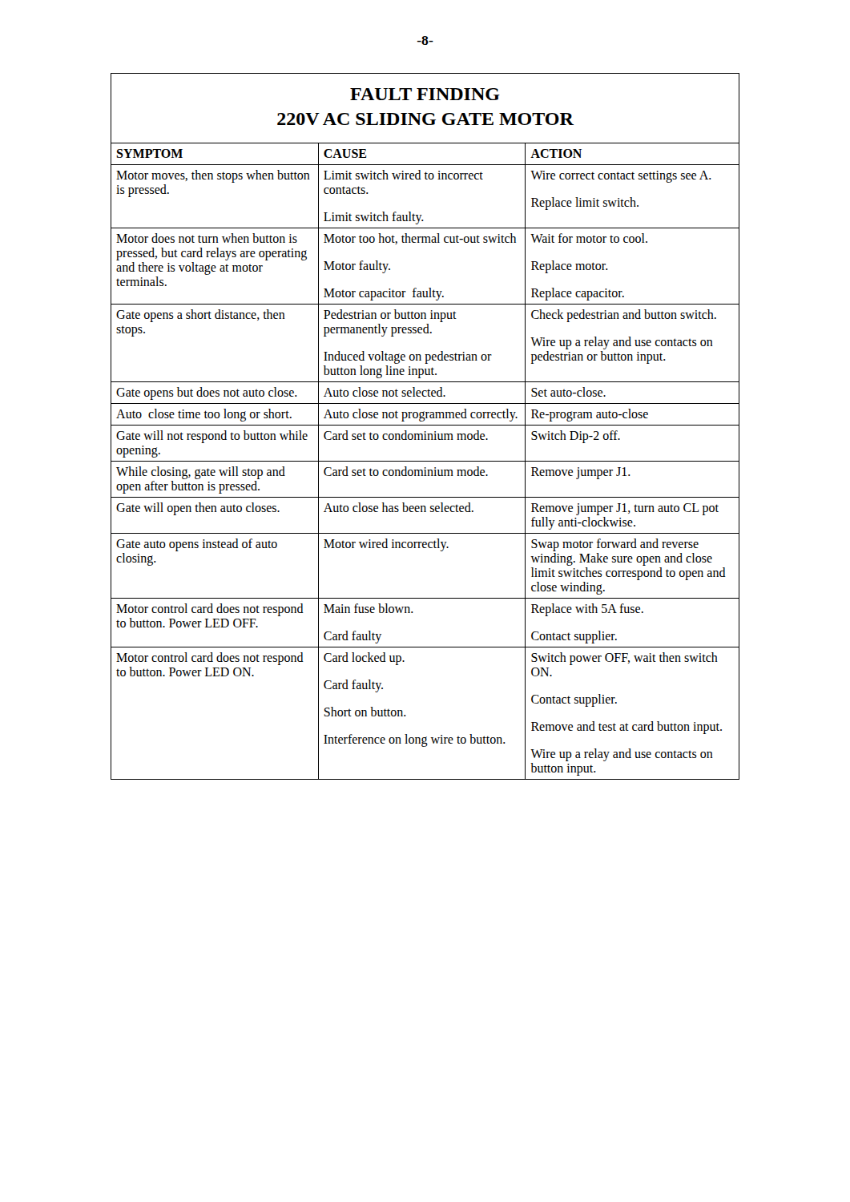-8-
FAULT FINDING 220V AC SLIDING GATE MOTOR
| SYMPTOM | CAUSE | ACTION |
| --- | --- | --- |
| Motor moves, then stops when button is pressed. | Limit switch wired to incorrect contacts. Limit switch faulty. | Wire correct contact settings see A. Replace limit switch. |
| Motor does not turn when button is pressed, but card relays are operating and there is voltage at motor terminals. | Motor too hot, thermal cut-out switch Motor faulty. Motor capacitor faulty. | Wait for motor to cool. Replace motor. Replace capacitor. |
| Gate opens a short distance, then stops. | Pedestrian or button input permanently pressed. Induced voltage on pedestrian or button long line input. | Check pedestrian and button switch. Wire up a relay and use contacts on pedestrian or button input. |
| Gate opens but does not auto close. | Auto close not selected. | Set auto-close. |
| Auto close time too long or short. | Auto close not programmed correctly. | Re-program auto-close |
| Gate will not respond to button while opening. | Card set to condominium mode. | Switch Dip-2 off. |
| While closing, gate will stop and open after button is pressed. | Card set to condominium mode. | Remove jumper J1. |
| Gate will open then auto closes. | Auto close has been selected. | Remove jumper J1, turn auto CL pot fully anti-clockwise. |
| Gate auto opens instead of auto closing. | Motor wired incorrectly. | Swap motor forward and reverse winding. Make sure open and close limit switches correspond to open and close winding. |
| Motor control card does not respond to button. Power LED OFF. | Main fuse blown. Card faulty | Replace with 5A fuse. Contact supplier. |
| Motor control card does not respond to button. Power LED ON. | Card locked up. Card faulty. Short on button. Interference on long wire to button. | Switch power OFF, wait then switch ON. Contact supplier. Remove and test at card button input. Wire up a relay and use contacts on button input. |